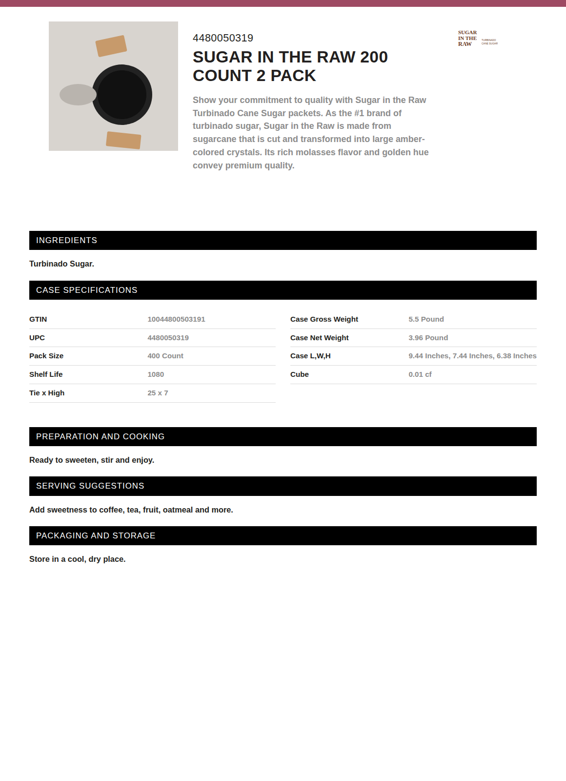4480050319
Sugar in the Raw 200 Count 2 Pack
Show your commitment to quality with Sugar in the Raw Turbinado Cane Sugar packets. As the #1 brand of turbinado sugar, Sugar in the Raw is made from sugarcane that is cut and transformed into large amber-colored crystals. Its rich molasses flavor and golden hue convey premium quality.
Ingredients
Turbinado Sugar.
Case Specifications
GTIN 10044800503191
UPC 4480050319
Pack Size 400 Count
Shelf Life 1080
Tie x High 25 x 7
Case Gross Weight 5.5 Pound
Case Net Weight 3.96 Pound
Case L,W,H 9.44 Inches, 7.44 Inches, 6.38 Inches
Cube 0.01 cf
Preparation and Cooking
Ready to sweeten, stir and enjoy.
Serving Suggestions
Add sweetness to coffee, tea, fruit, oatmeal and more.
Packaging and Storage
Store in a cool, dry place.